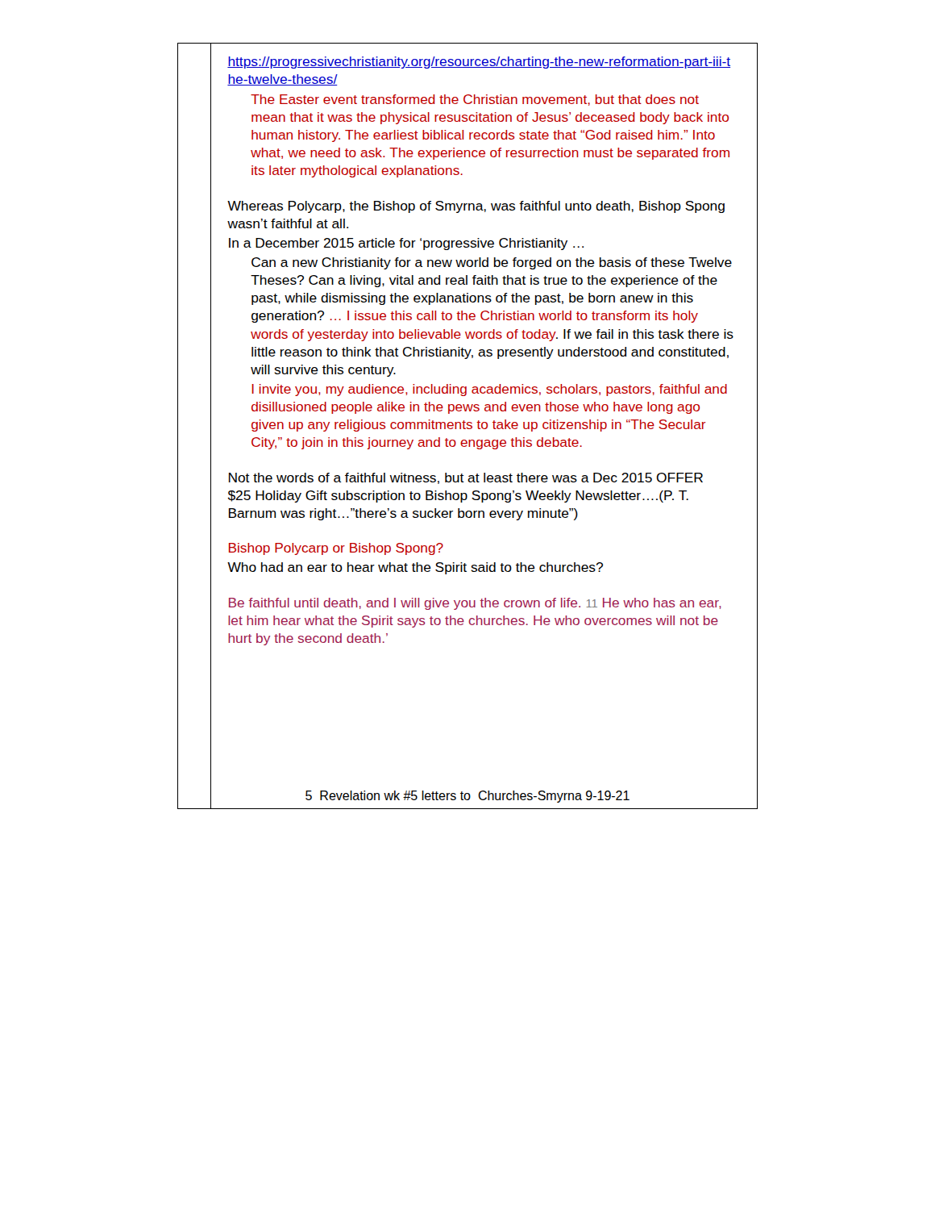https://progressivechristianity.org/resources/charting-the-new-reformation-part-iii-the-twelve-theses/
The Easter event transformed the Christian movement, but that does not mean that it was the physical resuscitation of Jesus’ deceased body back into human history. The earliest biblical records state that “God raised him.” Into what, we need to ask. The experience of resurrection must be separated from its later mythological explanations.
Whereas Polycarp, the Bishop of Smyrna, was faithful unto death, Bishop Spong wasn’t faithful at all.
In a December 2015 article for ‘progressive Christianity …
Can a new Christianity for a new world be forged on the basis of these Twelve Theses? Can a living, vital and real faith that is true to the experience of the past, while dismissing the explanations of the past, be born anew in this generation? … I issue this call to the Christian world to transform its holy words of yesterday into believable words of today. If we fail in this task there is little reason to think that Christianity, as presently understood and constituted, will survive this century.
I invite you, my audience, including academics, scholars, pastors, faithful and disillusioned people alike in the pews and even those who have long ago given up any religious commitments to take up citizenship in “The Secular City,” to join in this journey and to engage this debate.
Not the words of a faithful witness, but at least there was a Dec 2015 OFFER $25 Holiday Gift subscription to Bishop Spong’s Weekly Newsletter….(P. T. Barnum was right…”there’s a sucker born every minute”)
Bishop Polycarp or Bishop Spong?
Who had an ear to hear what the Spirit said to the churches?
Be faithful until death, and I will give you the crown of life. 11 He who has an ear, let him hear what the Spirit says to the churches. He who overcomes will not be hurt by the second death.’
5 Revelation wk #5 letters to Churches-Smyrna 9-19-21